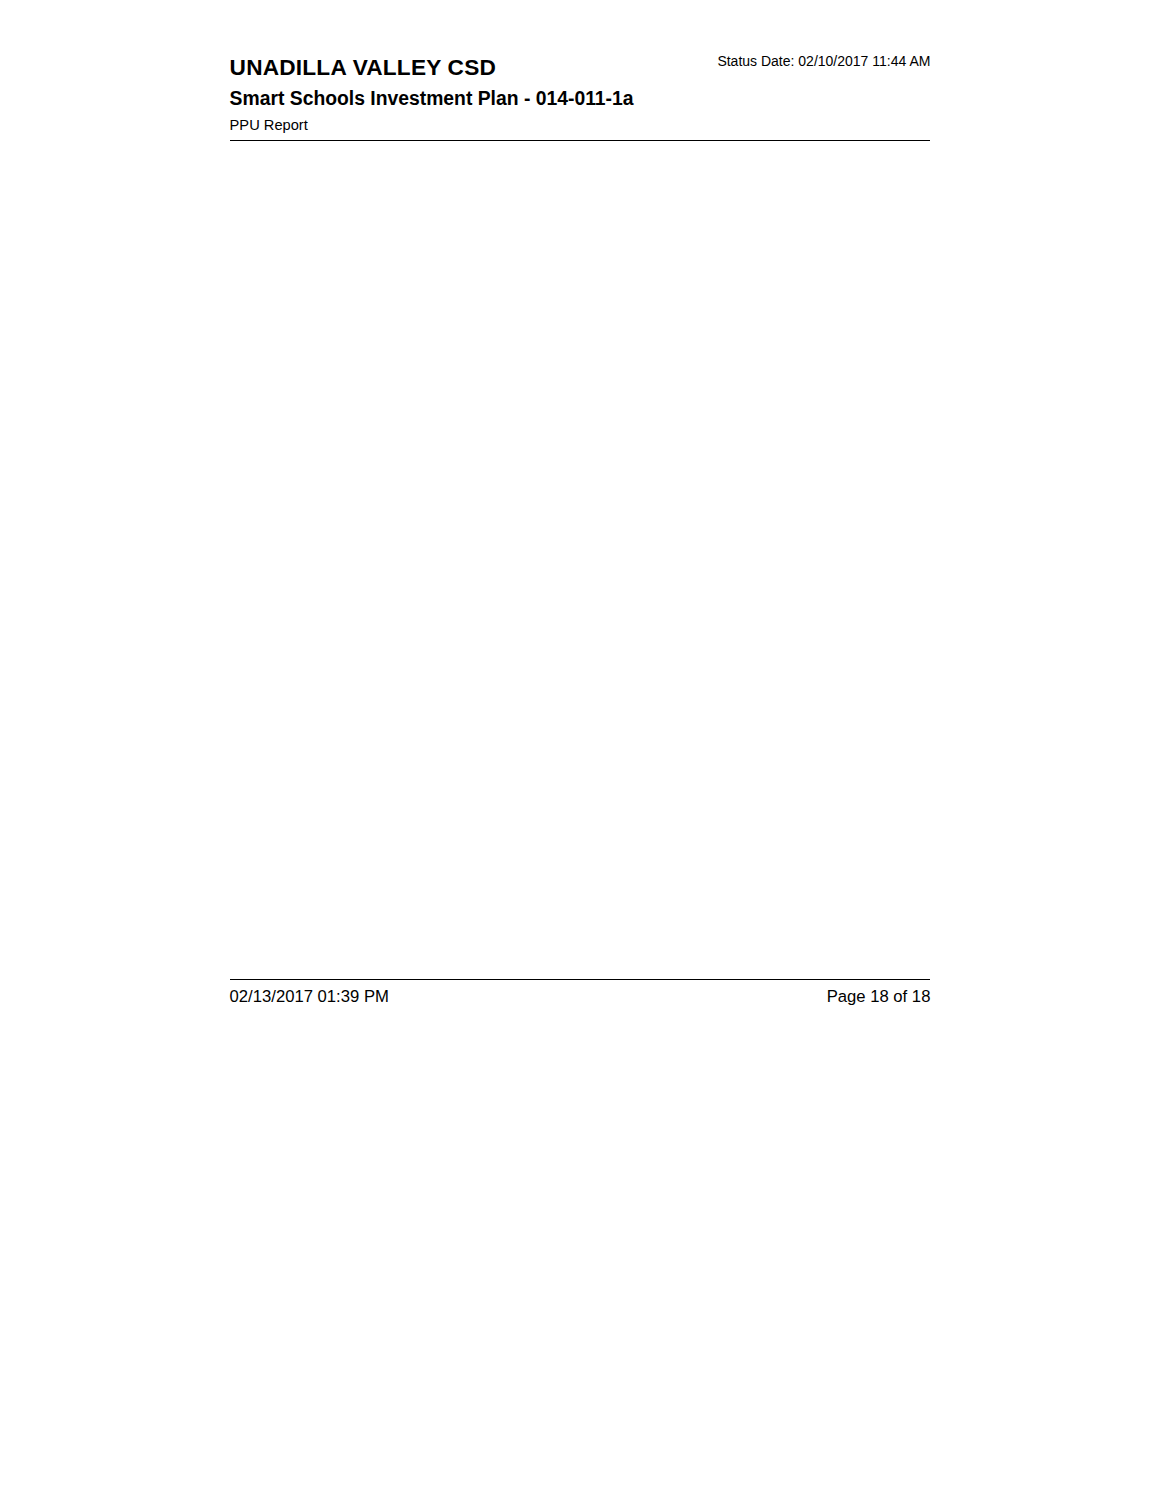Status Date: 02/10/2017 11:44 AM
UNADILLA VALLEY CSD
Smart Schools Investment Plan - 014-011-1a
PPU Report
02/13/2017 01:39 PM
Page 18 of 18